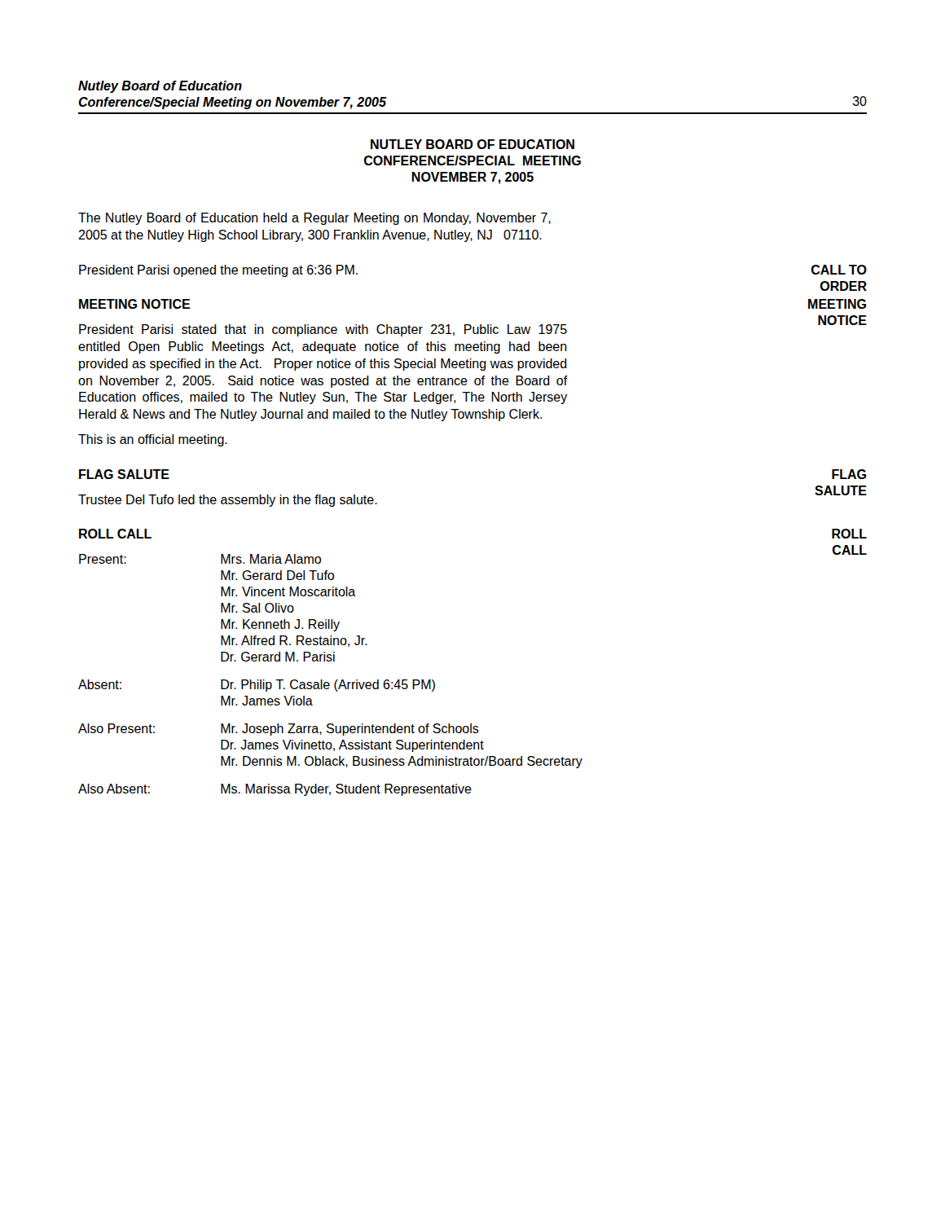Nutley Board of Education
Conference/Special Meeting on November 7, 2005
30
NUTLEY BOARD OF EDUCATION CONFERENCE/SPECIAL MEETING NOVEMBER 7, 2005
The Nutley Board of Education held a Regular Meeting on Monday, November 7, 2005 at the Nutley High School Library, 300 Franklin Avenue, Nutley, NJ 07110.
CALL TO ORDER
President Parisi opened the meeting at 6:36 PM.
MEETING NOTICE
MEETING NOTICE
President Parisi stated that in compliance with Chapter 231, Public Law 1975 entitled Open Public Meetings Act, adequate notice of this meeting had been provided as specified in the Act. Proper notice of this Special Meeting was provided on November 2, 2005. Said notice was posted at the entrance of the Board of Education offices, mailed to The Nutley Sun, The Star Ledger, The North Jersey Herald & News and The Nutley Journal and mailed to the Nutley Township Clerk.
This is an official meeting.
FLAG SALUTE
FLAG SALUTE
Trustee Del Tufo led the assembly in the flag salute.
ROLL CALL
ROLL CALL
| Present: | Mrs. Maria Alamo Mr. Gerard Del Tufo Mr. Vincent Moscaritola Mr. Sal Olivo Mr. Kenneth J. Reilly Mr. Alfred R. Restaino, Jr. Dr. Gerard M. Parisi |
| Absent: | Dr. Philip T. Casale (Arrived 6:45 PM) Mr. James Viola |
| Also Present: | Mr. Joseph Zarra, Superintendent of Schools Dr. James Vivinetto, Assistant Superintendent Mr. Dennis M. Oblack, Business Administrator/Board Secretary |
| Also Absent: | Ms. Marissa Ryder, Student Representative |